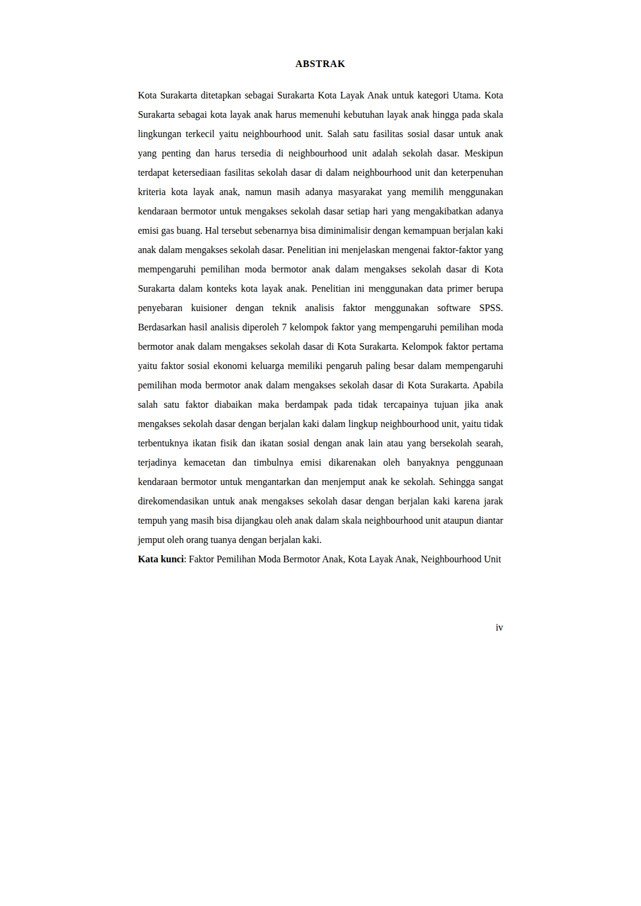ABSTRAK
Kota Surakarta ditetapkan sebagai Surakarta Kota Layak Anak untuk kategori Utama. Kota Surakarta sebagai kota layak anak harus memenuhi kebutuhan layak anak hingga pada skala lingkungan terkecil yaitu neighbourhood unit. Salah satu fasilitas sosial dasar untuk anak yang penting dan harus tersedia di neighbourhood unit adalah sekolah dasar. Meskipun terdapat ketersediaan fasilitas sekolah dasar di dalam neighbourhood unit dan keterpenuhan kriteria kota layak anak, namun masih adanya masyarakat yang memilih menggunakan kendaraan bermotor untuk mengakses sekolah dasar setiap hari yang mengakibatkan adanya emisi gas buang. Hal tersebut sebenarnya bisa diminimalisir dengan kemampuan berjalan kaki anak dalam mengakses sekolah dasar. Penelitian ini menjelaskan mengenai faktor-faktor yang mempengaruhi pemilihan moda bermotor anak dalam mengakses sekolah dasar di Kota Surakarta dalam konteks kota layak anak. Penelitian ini menggunakan data primer berupa penyebaran kuisioner dengan teknik analisis faktor menggunakan software SPSS. Berdasarkan hasil analisis diperoleh 7 kelompok faktor yang mempengaruhi pemilihan moda bermotor anak dalam mengakses sekolah dasar di Kota Surakarta. Kelompok faktor pertama yaitu faktor sosial ekonomi keluarga memiliki pengaruh paling besar dalam mempengaruhi pemilihan moda bermotor anak dalam mengakses sekolah dasar di Kota Surakarta. Apabila salah satu faktor diabaikan maka berdampak pada tidak tercapainya tujuan jika anak mengakses sekolah dasar dengan berjalan kaki dalam lingkup neighbourhood unit, yaitu tidak terbentuknya ikatan fisik dan ikatan sosial dengan anak lain atau yang bersekolah searah, terjadinya kemacetan dan timbulnya emisi dikarenakan oleh banyaknya penggunaan kendaraan bermotor untuk mengantarkan dan menjemput anak ke sekolah. Sehingga sangat direkomendasikan untuk anak mengakses sekolah dasar dengan berjalan kaki karena jarak tempuh yang masih bisa dijangkau oleh anak dalam skala neighbourhood unit ataupun diantar jemput oleh orang tuanya dengan berjalan kaki.
Kata kunci: Faktor Pemilihan Moda Bermotor Anak, Kota Layak Anak, Neighbourhood Unit
iv